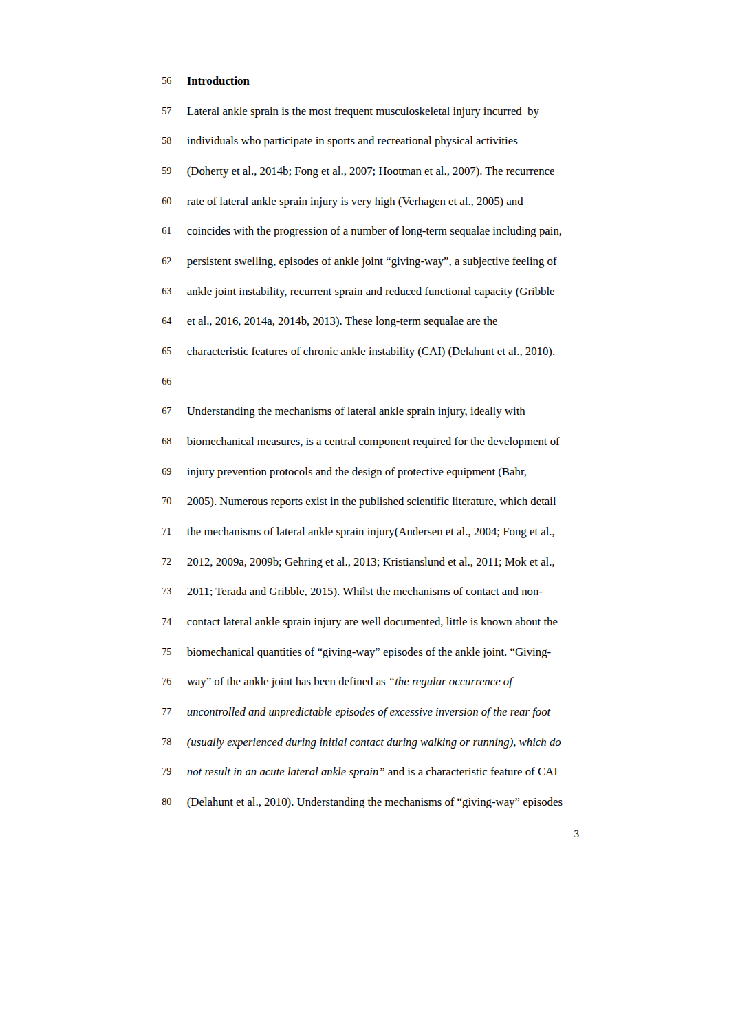Introduction
Lateral ankle sprain is the most frequent musculoskeletal injury incurred by
individuals who participate in sports and recreational physical activities
(Doherty et al., 2014b; Fong et al., 2007; Hootman et al., 2007). The recurrence
rate of lateral ankle sprain injury is very high (Verhagen et al., 2005) and
coincides with the progression of a number of long-term sequalae including pain,
persistent swelling, episodes of ankle joint “giving-way”, a subjective feeling of
ankle joint instability, recurrent sprain and reduced functional capacity (Gribble
et al., 2016, 2014a, 2014b, 2013). These long-term sequalae are the
characteristic features of chronic ankle instability (CAI) (Delahunt et al., 2010).
Understanding the mechanisms of lateral ankle sprain injury, ideally with
biomechanical measures, is a central component required for the development of
injury prevention protocols and the design of protective equipment (Bahr,
2005). Numerous reports exist in the published scientific literature, which detail
the mechanisms of lateral ankle sprain injury(Andersen et al., 2004; Fong et al.,
2012, 2009a, 2009b; Gehring et al., 2013; Kristianslund et al., 2011; Mok et al.,
2011; Terada and Gribble, 2015). Whilst the mechanisms of contact and non-
contact lateral ankle sprain injury are well documented, little is known about the
biomechanical quantities of “giving-way” episodes of the ankle joint. “Giving-
way” of the ankle joint has been defined as “the regular occurrence of
uncontrolled and unpredictable episodes of excessive inversion of the rear foot
(usually experienced during initial contact during walking or running), which do
not result in an acute lateral ankle sprain” and is a characteristic feature of CAI
(Delahunt et al., 2010). Understanding the mechanisms of “giving-way” episodes
3